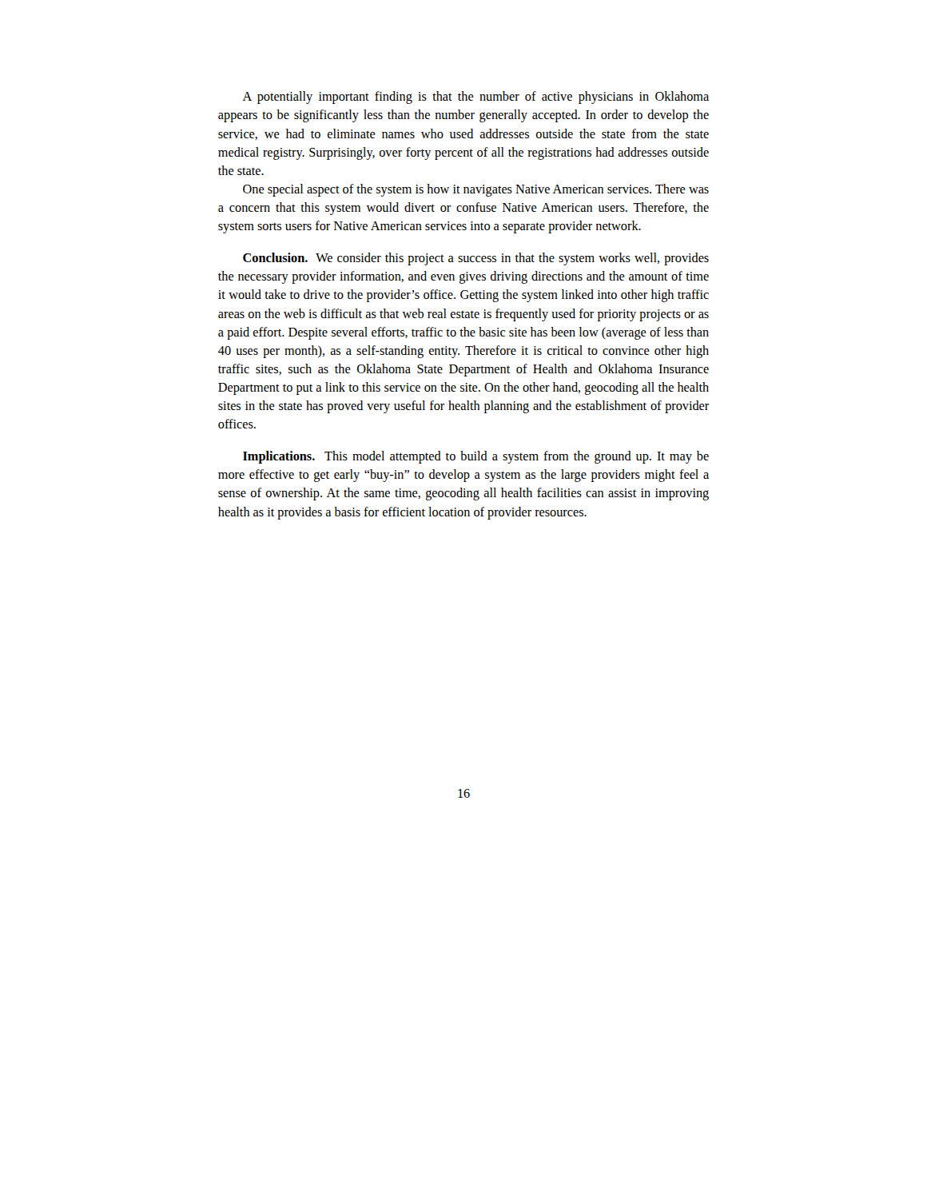A potentially important finding is that the number of active physicians in Oklahoma appears to be significantly less than the number generally accepted. In order to develop the service, we had to eliminate names who used addresses outside the state from the state medical registry. Surprisingly, over forty percent of all the registrations had addresses outside the state.
One special aspect of the system is how it navigates Native American services. There was a concern that this system would divert or confuse Native American users. Therefore, the system sorts users for Native American services into a separate provider network.
Conclusion. We consider this project a success in that the system works well, provides the necessary provider information, and even gives driving directions and the amount of time it would take to drive to the provider’s office. Getting the system linked into other high traffic areas on the web is difficult as that web real estate is frequently used for priority projects or as a paid effort. Despite several efforts, traffic to the basic site has been low (average of less than 40 uses per month), as a self-standing entity. Therefore it is critical to convince other high traffic sites, such as the Oklahoma State Department of Health and Oklahoma Insurance Department to put a link to this service on the site. On the other hand, geocoding all the health sites in the state has proved very useful for health planning and the establishment of provider offices.
Implications. This model attempted to build a system from the ground up. It may be more effective to get early “buy-in” to develop a system as the large providers might feel a sense of ownership. At the same time, geocoding all health facilities can assist in improving health as it provides a basis for efficient location of provider resources.
16